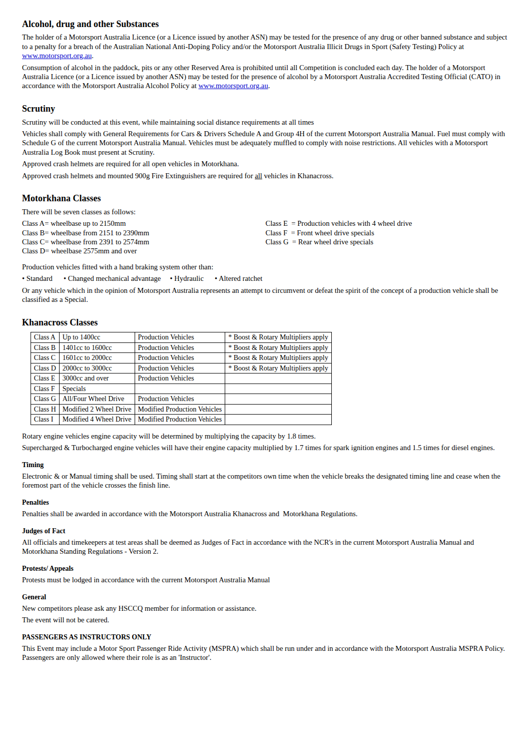Alcohol, drug and other Substances
The holder of a Motorsport Australia Licence (or a Licence issued by another ASN) may be tested for the presence of any drug or other banned substance and subject to a penalty for a breach of the Australian National Anti-Doping Policy and/or the Motorsport Australia Illicit Drugs in Sport (Safety Testing) Policy at www.motorsport.org.au.
Consumption of alcohol in the paddock, pits or any other Reserved Area is prohibited until all Competition is concluded each day. The holder of a Motorsport Australia Licence (or a Licence issued by another ASN) may be tested for the presence of alcohol by a Motorsport Australia Accredited Testing Official (CATO) in accordance with the Motorsport Australia Alcohol Policy at www.motorsport.org.au.
Scrutiny
Scrutiny will be conducted at this event, while maintaining social distance requirements at all times
Vehicles shall comply with General Requirements for Cars & Drivers Schedule A and Group 4H of the current Motorsport Australia Manual. Fuel must comply with Schedule G of the current Motorsport Australia Manual. Vehicles must be adequately muffled to comply with noise restrictions. All vehicles with a Motorsport Australia Log Book must present at Scrutiny.
Approved crash helmets are required for all open vehicles in Motorkhana.
Approved crash helmets and mounted 900g Fire Extinguishers are required for all vehicles in Khanacross.
Motorkhana Classes
There will be seven classes as follows:
| Class A= wheelbase up to 2150mm | Class E = Production vehicles with 4 wheel drive |
| Class B= wheelbase from 2151 to 2390mm | Class F = Front wheel drive specials |
| Class C= wheelbase from 2391 to 2574mm | Class G = Rear wheel drive specials |
| Class D= wheelbase 2575mm and over | |
Production vehicles fitted with a hand braking system other than:
• Standard • Changed mechanical advantage • Hydraulic • Altered ratchet
Or any vehicle which in the opinion of Motorsport Australia represents an attempt to circumvent or defeat the spirit of the concept of a production vehicle shall be classified as a Special.
Khanacross Classes
| Class A | Up to 1400cc | Production Vehicles | * Boost & Rotary Multipliers apply |
| Class B | 1401cc to 1600cc | Production Vehicles | * Boost & Rotary Multipliers apply |
| Class C | 1601cc to 2000cc | Production Vehicles | * Boost & Rotary Multipliers apply |
| Class D | 2000cc to 3000cc | Production Vehicles | * Boost & Rotary Multipliers apply |
| Class E | 3000cc and over | Production Vehicles | |
| Class F | Specials | | |
| Class G | All/Four Wheel Drive | Production Vehicles | |
| Class H | Modified 2 Wheel Drive | Modified Production Vehicles | |
| Class I | Modified 4 Wheel Drive | Modified Production Vehicles | |
Rotary engine vehicles engine capacity will be determined by multiplying the capacity by 1.8 times.
Supercharged & Turbocharged engine vehicles will have their engine capacity multiplied by 1.7 times for spark ignition engines and 1.5 times for diesel engines.
Timing
Electronic & or Manual timing shall be used. Timing shall start at the competitors own time when the vehicle breaks the designated timing line and cease when the foremost part of the vehicle crosses the finish line.
Penalties
Penalties shall be awarded in accordance with the Motorsport Australia Khanacross and Motorkhana Regulations.
Judges of Fact
All officials and timekeepers at test areas shall be deemed as Judges of Fact in accordance with the NCR's in the current Motorsport Australia Manual and Motorkhana Standing Regulations - Version 2.
Protests/ Appeals
Protests must be lodged in accordance with the current Motorsport Australia Manual
General
New competitors please ask any HSCCQ member for information or assistance.
The event will not be catered.
PASSENGERS AS INSTRUCTORS ONLY
This Event may include a Motor Sport Passenger Ride Activity (MSPRA) which shall be run under and in accordance with the Motorsport Australia MSPRA Policy. Passengers are only allowed where their role is as an 'Instructor'.